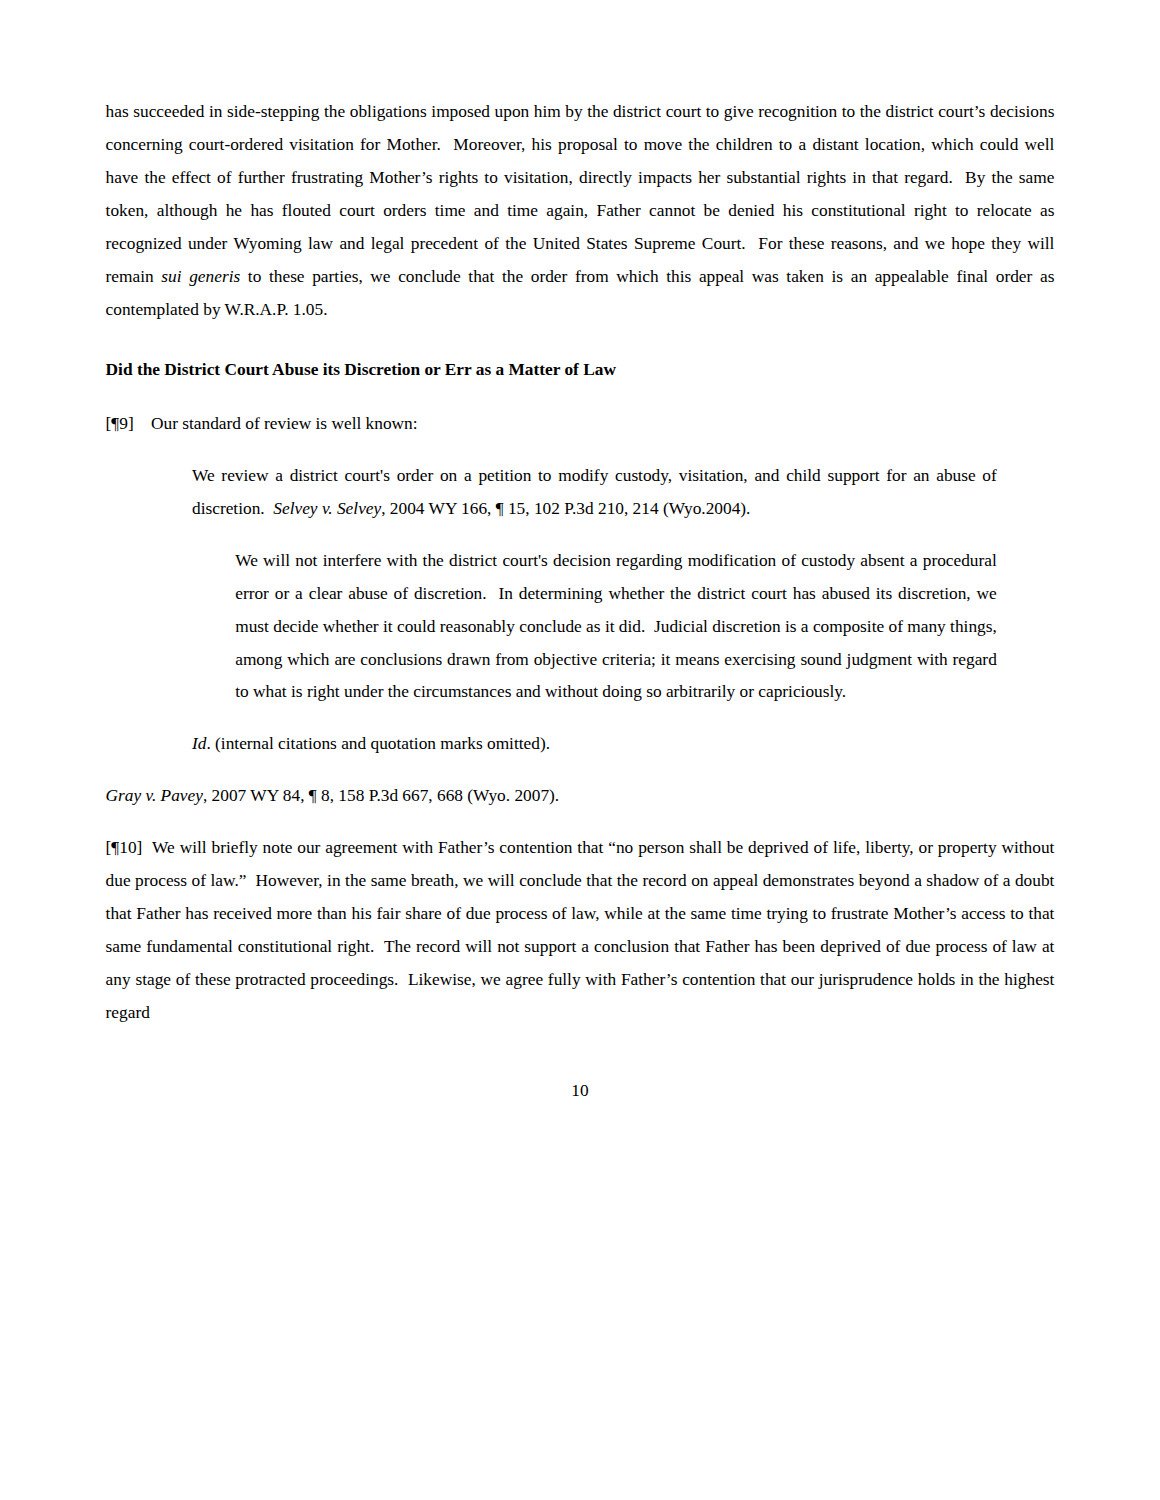has succeeded in side-stepping the obligations imposed upon him by the district court to give recognition to the district court’s decisions concerning court-ordered visitation for Mother. Moreover, his proposal to move the children to a distant location, which could well have the effect of further frustrating Mother’s rights to visitation, directly impacts her substantial rights in that regard. By the same token, although he has flouted court orders time and time again, Father cannot be denied his constitutional right to relocate as recognized under Wyoming law and legal precedent of the United States Supreme Court. For these reasons, and we hope they will remain sui generis to these parties, we conclude that the order from which this appeal was taken is an appealable final order as contemplated by W.R.A.P. 1.05.
Did the District Court Abuse its Discretion or Err as a Matter of Law
[¶9] Our standard of review is well known:
We review a district court's order on a petition to modify custody, visitation, and child support for an abuse of discretion. Selvey v. Selvey, 2004 WY 166, ¶ 15, 102 P.3d 210, 214 (Wyo.2004).
We will not interfere with the district court's decision regarding modification of custody absent a procedural error or a clear abuse of discretion. In determining whether the district court has abused its discretion, we must decide whether it could reasonably conclude as it did. Judicial discretion is a composite of many things, among which are conclusions drawn from objective criteria; it means exercising sound judgment with regard to what is right under the circumstances and without doing so arbitrarily or capriciously.
Id. (internal citations and quotation marks omitted).
Gray v. Pavey, 2007 WY 84, ¶ 8, 158 P.3d 667, 668 (Wyo. 2007).
[¶10] We will briefly note our agreement with Father’s contention that “no person shall be deprived of life, liberty, or property without due process of law.” However, in the same breath, we will conclude that the record on appeal demonstrates beyond a shadow of a doubt that Father has received more than his fair share of due process of law, while at the same time trying to frustrate Mother’s access to that same fundamental constitutional right. The record will not support a conclusion that Father has been deprived of due process of law at any stage of these protracted proceedings. Likewise, we agree fully with Father’s contention that our jurisprudence holds in the highest regard
10